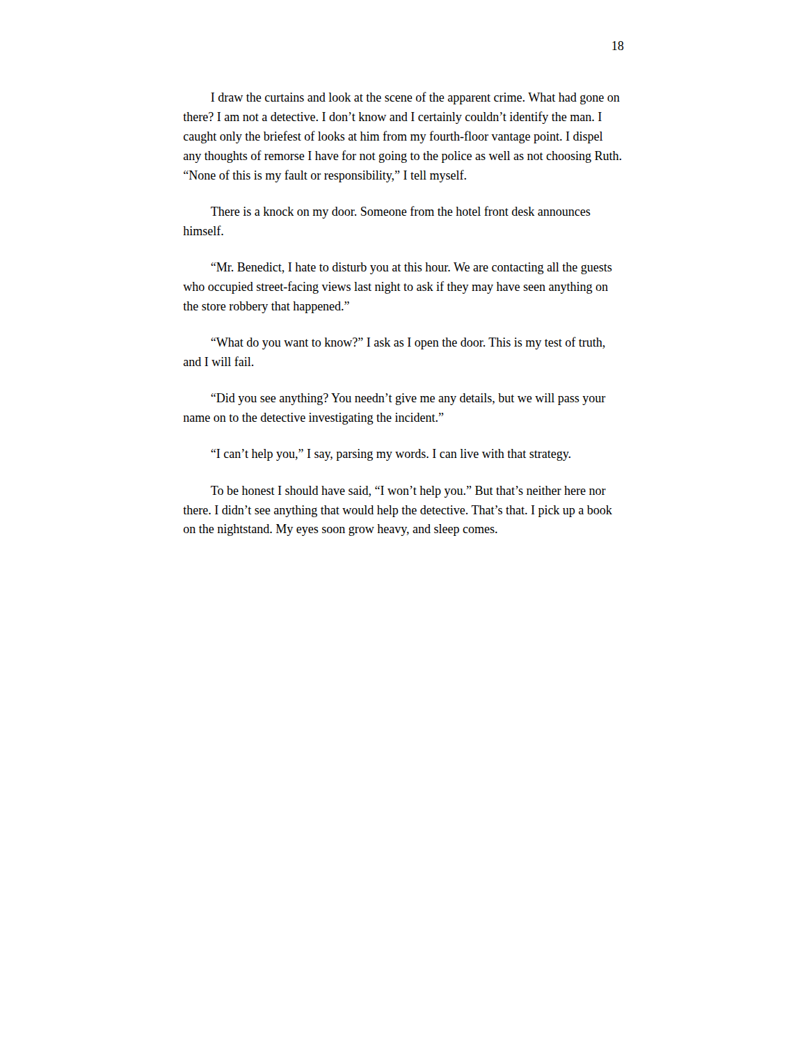18
I draw the curtains and look at the scene of the apparent crime. What had gone on there? I am not a detective. I don’t know and I certainly couldn’t identify the man. I caught only the briefest of looks at him from my fourth-floor vantage point. I dispel any thoughts of remorse I have for not going to the police as well as not choosing Ruth. “None of this is my fault or responsibility,” I tell myself.
There is a knock on my door. Someone from the hotel front desk announces himself.
“Mr. Benedict, I hate to disturb you at this hour. We are contacting all the guests who occupied street-facing views last night to ask if they may have seen anything on the store robbery that happened.”
“What do you want to know?” I ask as I open the door. This is my test of truth, and I will fail.
“Did you see anything? You needn’t give me any details, but we will pass your name on to the detective investigating the incident.”
“I can’t help you,” I say, parsing my words. I can live with that strategy.
To be honest I should have said, “I won’t help you.” But that’s neither here nor there. I didn’t see anything that would help the detective. That’s that. I pick up a book on the nightstand. My eyes soon grow heavy, and sleep comes.